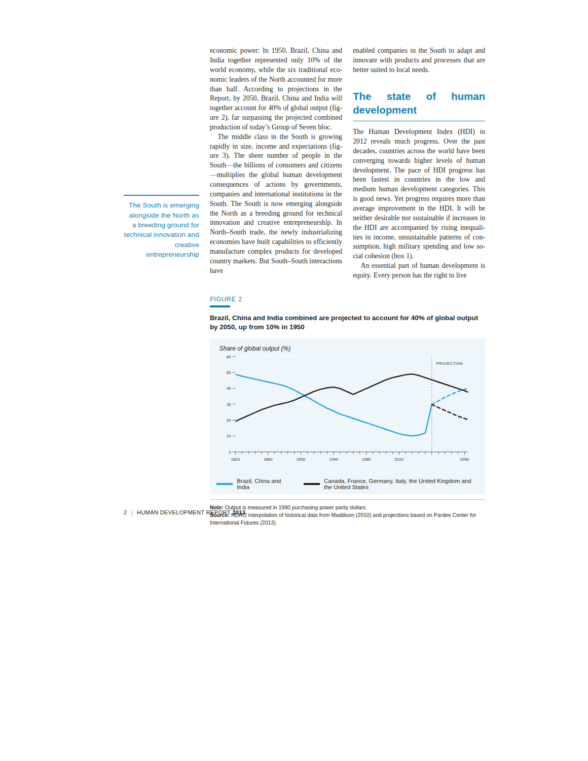The South is emerging alongside the North as a breeding ground for technical innovation and creative entrepreneurship
economic power: In 1950, Brazil, China and India together represented only 10% of the world economy, while the six traditional economic leaders of the North accounted for more than half. According to projections in the Report, by 2050, Brazil, China and India will together account for 40% of global output (figure 2), far surpassing the projected combined production of today’s Group of Seven bloc.
The middle class in the South is growing rapidly in size, income and expectations (figure 3). The sheer number of people in the South—the billions of consumers and citizens—multiplies the global human development consequences of actions by governments, companies and international institutions in the South. The South is now emerging alongside the North as a breeding ground for technical innovation and creative entrepreneurship. In North–South trade, the newly industrializing economies have built capabilities to efficiently manufacture complex products for developed country markets. But South–South interactions have
enabled companies in the South to adapt and innovate with products and processes that are better suited to local needs.
The state of human development
The Human Development Index (HDI) in 2012 reveals much progress. Over the past decades, countries across the world have been converging towards higher levels of human development. The pace of HDI progress has been fastest in countries in the low and medium human development categories. This is good news. Yet progress requires more than average improvement in the HDI. It will be neither desirable nor sustainable if increases in the HDI are accompanied by rising inequalities in income, unsustainable patterns of consumption, high military spending and low social cohesion (box 1).
An essential part of human development is equity. Every person has the right to live
FIGURE 2
Brazil, China and India combined are projected to account for 40% of global output by 2050, up from 10% in 1950
Share of global output (%)
60 50 40 30 20 10 0 PROJECTION 1820 1860 1900 1940 1980 2010 2050
Brazil, China and India
Canada, France, Germany, Italy, the United Kingdom and the United States
Note: Output is measured in 1990 purchasing power parity dollars.
Source: HDRO interpolation of historical data from Maddison (2010) and projections based on Pardee Center for International Futures (2013).
2|HUMAN DEVELOPMENT REPORT 2013